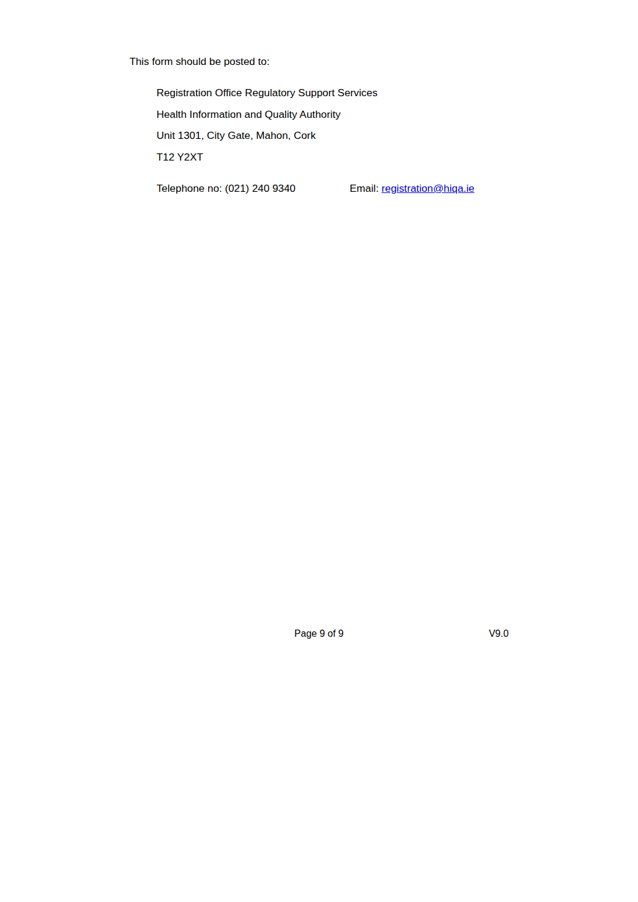This form should be posted to:
Registration Office Regulatory Support Services
Health Information and Quality Authority
Unit 1301, City Gate, Mahon, Cork
T12 Y2XT
Telephone no: (021) 240 9340 Email: registration@hiqa.ie
Page 9 of 9 V9.0